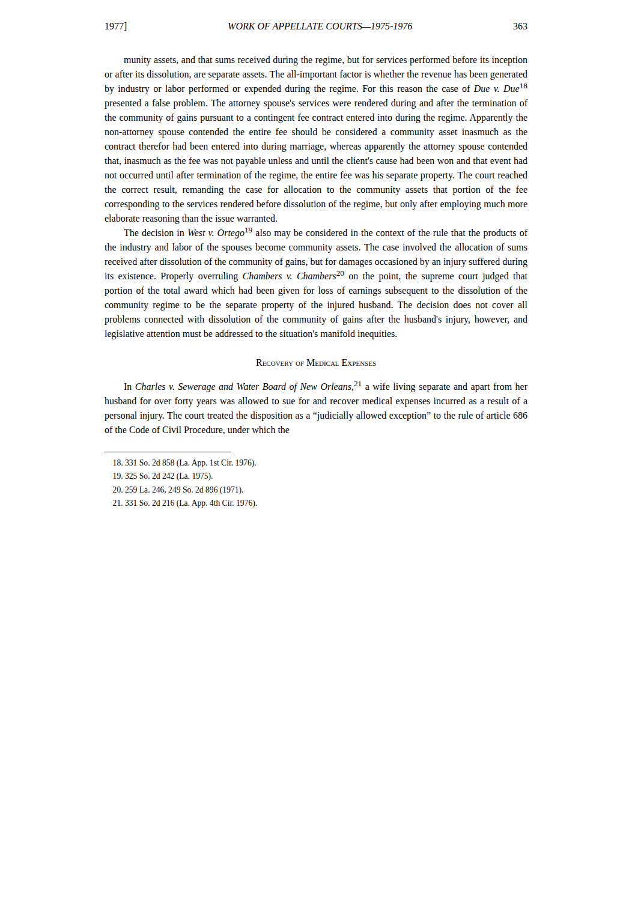1977] WORK OF APPELLATE COURTS—1975-1976 363
munity assets, and that sums received during the regime, but for services performed before its inception or after its dissolution, are separate assets. The all-important factor is whether the revenue has been generated by industry or labor performed or expended during the regime. For this reason the case of Due v. Due18 presented a false problem. The attorney spouse's services were rendered during and after the termination of the community of gains pursuant to a contingent fee contract entered into during the regime. Apparently the non-attorney spouse contended the entire fee should be considered a community asset inasmuch as the contract therefor had been entered into during marriage, whereas apparently the attorney spouse contended that, inasmuch as the fee was not payable unless and until the client's cause had been won and that event had not occurred until after termination of the regime, the entire fee was his separate property. The court reached the correct result, remanding the case for allocation to the community assets that portion of the fee corresponding to the services rendered before dissolution of the regime, but only after employing much more elaborate reasoning than the issue warranted.
The decision in West v. Ortego19 also may be considered in the context of the rule that the products of the industry and labor of the spouses become community assets. The case involved the allocation of sums received after dissolution of the community of gains, but for damages occasioned by an injury suffered during its existence. Properly overruling Chambers v. Chambers20 on the point, the supreme court judged that portion of the total award which had been given for loss of earnings subsequent to the dissolution of the community regime to be the separate property of the injured husband. The decision does not cover all problems connected with dissolution of the community of gains after the husband's injury, however, and legislative attention must be addressed to the situation's manifold inequities.
Recovery of Medical Expenses
In Charles v. Sewerage and Water Board of New Orleans,21 a wife living separate and apart from her husband for over forty years was allowed to sue for and recover medical expenses incurred as a result of a personal injury. The court treated the disposition as a “judicially allowed exception” to the rule of article 686 of the Code of Civil Procedure, under which the
331 So. 2d 858 (La. App. 1st Cir. 1976).
325 So. 2d 242 (La. 1975).
259 La. 246, 249 So. 2d 896 (1971).
331 So. 2d 216 (La. App. 4th Cir. 1976).